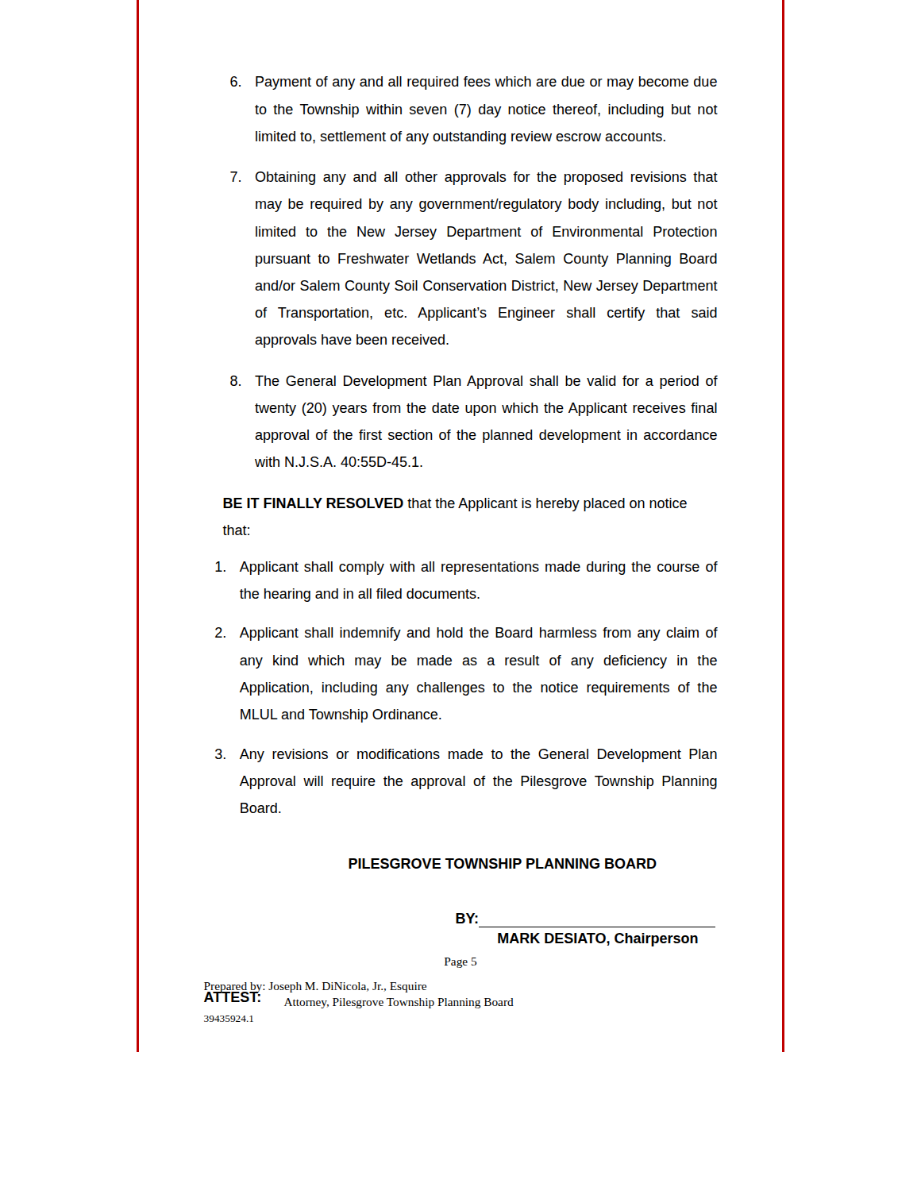Payment of any and all required fees which are due or may become due to the Township within seven (7) day notice thereof, including but not limited to, settlement of any outstanding review escrow accounts.
Obtaining any and all other approvals for the proposed revisions that may be required by any government/regulatory body including, but not limited to the New Jersey Department of Environmental Protection pursuant to Freshwater Wetlands Act, Salem County Planning Board and/or Salem County Soil Conservation District, New Jersey Department of Transportation, etc. Applicant’s Engineer shall certify that said approvals have been received.
The General Development Plan Approval shall be valid for a period of twenty (20) years from the date upon which the Applicant receives final approval of the first section of the planned development in accordance with N.J.S.A. 40:55D-45.1.
BE IT FINALLY RESOLVED that the Applicant is hereby placed on notice that:
Applicant shall comply with all representations made during the course of the hearing and in all filed documents.
Applicant shall indemnify and hold the Board harmless from any claim of any kind which may be made as a result of any deficiency in the Application, including any challenges to the notice requirements of the MLUL and Township Ordinance.
Any revisions or modifications made to the General Development Plan Approval will require the approval of the Pilesgrove Township Planning Board.
PILESGROVE TOWNSHIP PLANNING BOARD
BY:
MARK DESIATO, Chairperson
ATTEST:
Page 5
Prepared by: Joseph M. DiNicola, Jr., Esquire
Attorney, Pilesgrove Township Planning Board
39435924.1